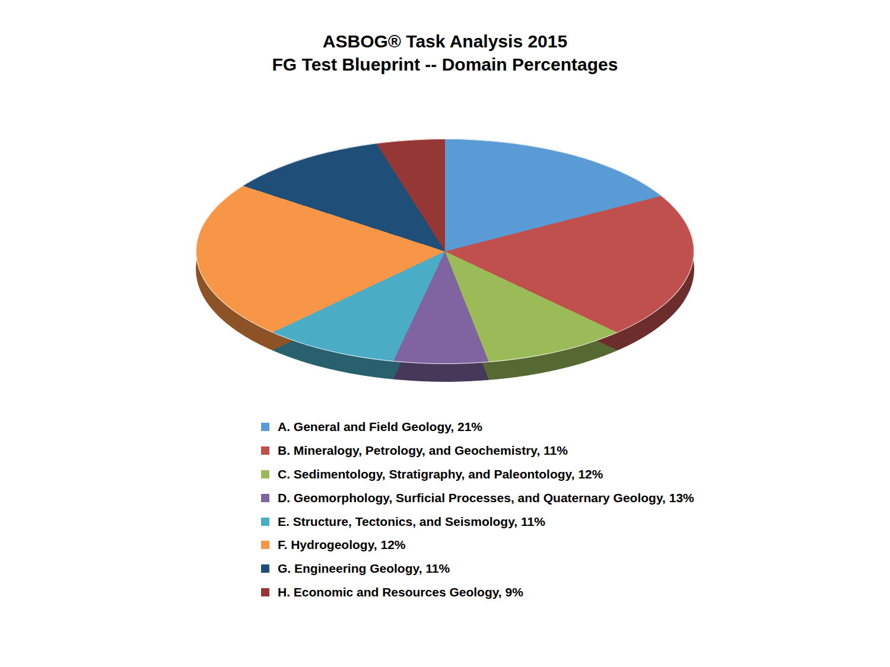ASBOG® Task Analysis 2015FG Test Blueprint -- Domain Percentages
A. General and Field Geology, 21%
B. Mineralogy, Petrology, and Geochemistry, 11%
C. Sedimentology, Stratigraphy, and Paleontology, 12%
D. Geomorphology, Surficial Processes, and Quaternary Geology, 13%
E. Structure, Tectonics, and Seismology, 11%
F. Hydrogeology, 12%
G. Engineering Geology, 11%
H. Economic and Resources Geology, 9%